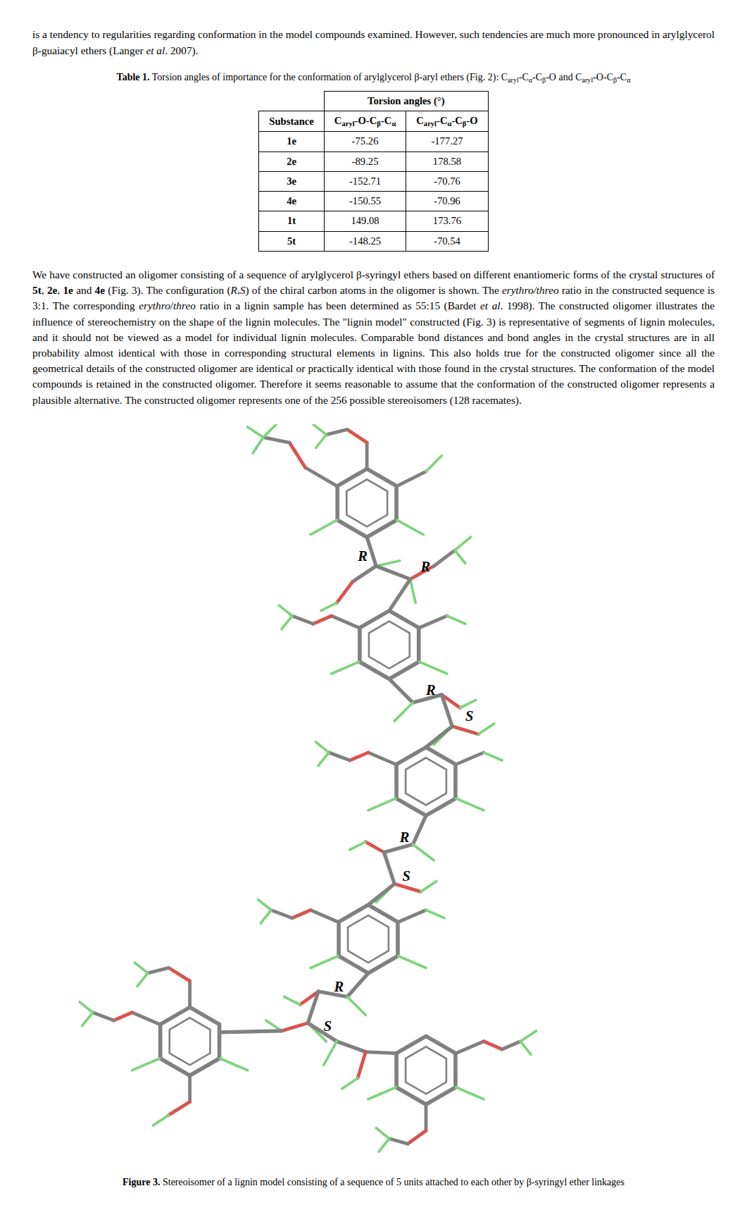is a tendency to regularities regarding conformation in the model compounds examined. However, such tendencies are much more pronounced in arylglycerol β-guaiacyl ethers (Langer et al. 2007).
Table 1. Torsion angles of importance for the conformation of arylglycerol β-aryl ethers (Fig. 2): Caryl-Cα-Cβ-O and Caryl-O-Cβ-Cα
| | Torsion angles (°) |
| Substance | C aryl -O-C β -C α | C aryl -C α -C β -O |
| 1e | -75.26 | -177.27 |
| 2e | -89.25 | 178.58 |
| 3e | -152.71 | -70.76 |
| 4e | -150.55 | -70.96 |
| 1t | 149.08 | 173.76 |
| 5t | -148.25 | -70.54 |
We have constructed an oligomer consisting of a sequence of arylglycerol β-syringyl ethers based on different enantiomeric forms of the crystal structures of 5t, 2e, 1e and 4e (Fig. 3). The configuration (R,S) of the chiral carbon atoms in the oligomer is shown. The erythro/threo ratio in the constructed sequence is 3:1. The corresponding erythro/threo ratio in a lignin sample has been determined as 55:15 (Bardet et al. 1998). The constructed oligomer illustrates the influence of stereochemistry on the shape of the lignin molecules. The "lignin model" constructed (Fig. 3) is representative of segments of lignin molecules, and it should not be viewed as a model for individual lignin molecules. Comparable bond distances and bond angles in the crystal structures are in all probability almost identical with those in corresponding structural elements in lignins. This also holds true for the constructed oligomer since all the geometrical details of the constructed oligomer are identical or practically identical with those found in the crystal structures. The conformation of the model compounds is retained in the constructed oligomer. Therefore it seems reasonable to assume that the conformation of the constructed oligomer represents a plausible alternative. The constructed oligomer represents one of the 256 possible stereoisomers (128 racemates).
R R R S R S R S
Figure 3. Stereoisomer of a lignin model consisting of a sequence of 5 units attached to each other by β-syringyl ether linkages